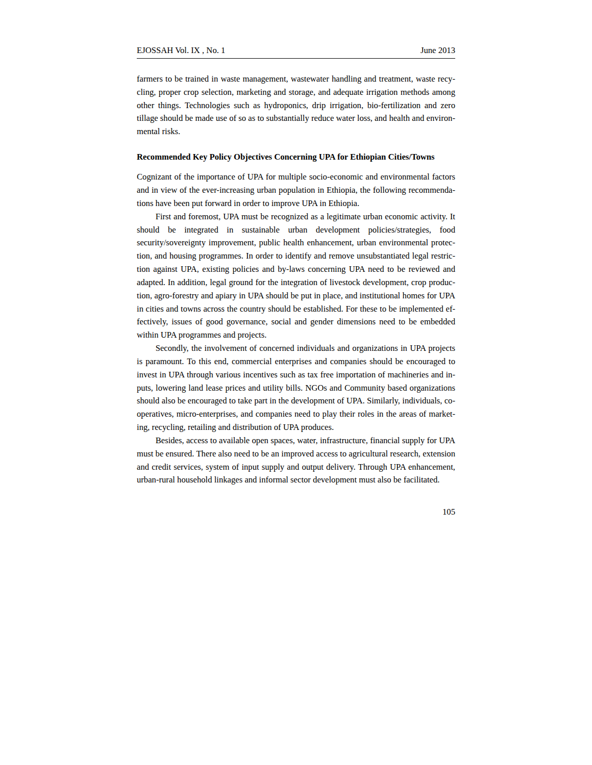EJOSSAH Vol. IX , No. 1 June 2013
farmers to be trained in waste management, wastewater handling and treatment, waste recycling, proper crop selection, marketing and storage, and adequate irrigation methods among other things. Technologies such as hydroponics, drip irrigation, bio-fertilization and zero tillage should be made use of so as to substantially reduce water loss, and health and environmental risks.
Recommended Key Policy Objectives Concerning UPA for Ethiopian Cities/Towns
Cognizant of the importance of UPA for multiple socio-economic and environmental factors and in view of the ever-increasing urban population in Ethiopia, the following recommendations have been put forward in order to improve UPA in Ethiopia.
First and foremost, UPA must be recognized as a legitimate urban economic activity. It should be integrated in sustainable urban development policies/strategies, food security/sovereignty improvement, public health enhancement, urban environmental protection, and housing programmes. In order to identify and remove unsubstantiated legal restriction against UPA, existing policies and by-laws concerning UPA need to be reviewed and adapted. In addition, legal ground for the integration of livestock development, crop production, agro-forestry and apiary in UPA should be put in place, and institutional homes for UPA in cities and towns across the country should be established. For these to be implemented effectively, issues of good governance, social and gender dimensions need to be embedded within UPA programmes and projects.
Secondly, the involvement of concerned individuals and organizations in UPA projects is paramount. To this end, commercial enterprises and companies should be encouraged to invest in UPA through various incentives such as tax free importation of machineries and inputs, lowering land lease prices and utility bills. NGOs and Community based organizations should also be encouraged to take part in the development of UPA. Similarly, individuals, co-operatives, micro-enterprises, and companies need to play their roles in the areas of marketing, recycling, retailing and distribution of UPA produces.
Besides, access to available open spaces, water, infrastructure, financial supply for UPA must be ensured. There also need to be an improved access to agricultural research, extension and credit services, system of input supply and output delivery. Through UPA enhancement, urban-rural household linkages and informal sector development must also be facilitated.
105